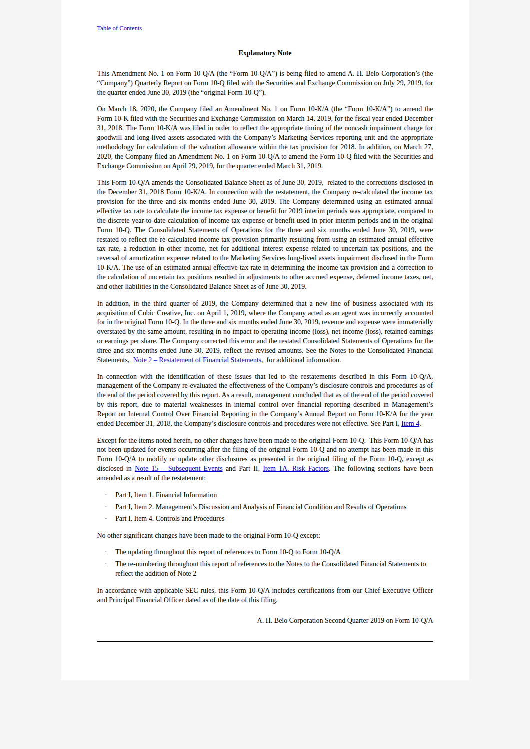Table of Contents
Explanatory Note
This Amendment No. 1 on Form 10-Q/A (the “Form 10-Q/A”) is being filed to amend A. H. Belo Corporation’s (the “Company”) Quarterly Report on Form 10-Q filed with the Securities and Exchange Commission on July 29, 2019, for the quarter ended June 30, 2019 (the “original Form 10-Q”).
On March 18, 2020, the Company filed an Amendment No. 1 on Form 10-K/A (the “Form 10-K/A”) to amend the Form 10-K filed with the Securities and Exchange Commission on March 14, 2019, for the fiscal year ended December 31, 2018. The Form 10-K/A was filed in order to reflect the appropriate timing of the noncash impairment charge for goodwill and long-lived assets associated with the Company’s Marketing Services reporting unit and the appropriate methodology for calculation of the valuation allowance within the tax provision for 2018. In addition, on March 27, 2020, the Company filed an Amendment No. 1 on Form 10-Q/A to amend the Form 10-Q filed with the Securities and Exchange Commission on April 29, 2019, for the quarter ended March 31, 2019.
This Form 10-Q/A amends the Consolidated Balance Sheet as of June 30, 2019, related to the corrections disclosed in the December 31, 2018 Form 10-K/A. In connection with the restatement, the Company re-calculated the income tax provision for the three and six months ended June 30, 2019. The Company determined using an estimated annual effective tax rate to calculate the income tax expense or benefit for 2019 interim periods was appropriate, compared to the discrete year-to-date calculation of income tax expense or benefit used in prior interim periods and in the original Form 10-Q. The Consolidated Statements of Operations for the three and six months ended June 30, 2019, were restated to reflect the re-calculated income tax provision primarily resulting from using an estimated annual effective tax rate, a reduction in other income, net for additional interest expense related to uncertain tax positions, and the reversal of amortization expense related to the Marketing Services long-lived assets impairment disclosed in the Form 10-K/A. The use of an estimated annual effective tax rate in determining the income tax provision and a correction to the calculation of uncertain tax positions resulted in adjustments to other accrued expense, deferred income taxes, net, and other liabilities in the Consolidated Balance Sheet as of June 30, 2019.
In addition, in the third quarter of 2019, the Company determined that a new line of business associated with its acquisition of Cubic Creative, Inc. on April 1, 2019, where the Company acted as an agent was incorrectly accounted for in the original Form 10-Q. In the three and six months ended June 30, 2019, revenue and expense were immaterially overstated by the same amount, resulting in no impact to operating income (loss), net income (loss), retained earnings or earnings per share. The Company corrected this error and the restated Consolidated Statements of Operations for the three and six months ended June 30, 2019, reflect the revised amounts. See the Notes to the Consolidated Financial Statements, Note 2 – Restatement of Financial Statements, for additional information.
In connection with the identification of these issues that led to the restatements described in this Form 10-Q/A, management of the Company re-evaluated the effectiveness of the Company’s disclosure controls and procedures as of the end of the period covered by this report. As a result, management concluded that as of the end of the period covered by this report, due to material weaknesses in internal control over financial reporting described in Management’s Report on Internal Control Over Financial Reporting in the Company’s Annual Report on Form 10-K/A for the year ended December 31, 2018, the Company’s disclosure controls and procedures were not effective. See Part I, Item 4.
Except for the items noted herein, no other changes have been made to the original Form 10-Q. This Form 10-Q/A has not been updated for events occurring after the filing of the original Form 10-Q and no attempt has been made in this Form 10-Q/A to modify or update other disclosures as presented in the original filing of the Form 10-Q, except as disclosed in Note 15 – Subsequent Events and Part II, Item 1A. Risk Factors. The following sections have been amended as a result of the restatement:
Part I, Item 1. Financial Information
Part I, Item 2. Management’s Discussion and Analysis of Financial Condition and Results of Operations
Part I, Item 4. Controls and Procedures
No other significant changes have been made to the original Form 10-Q except:
The updating throughout this report of references to Form 10-Q to Form 10-Q/A
The re-numbering throughout this report of references to the Notes to the Consolidated Financial Statements to reflect the addition of Note 2
In accordance with applicable SEC rules, this Form 10-Q/A includes certifications from our Chief Executive Officer and Principal Financial Officer dated as of the date of this filing.
A. H. Belo Corporation Second Quarter 2019 on Form 10-Q/A